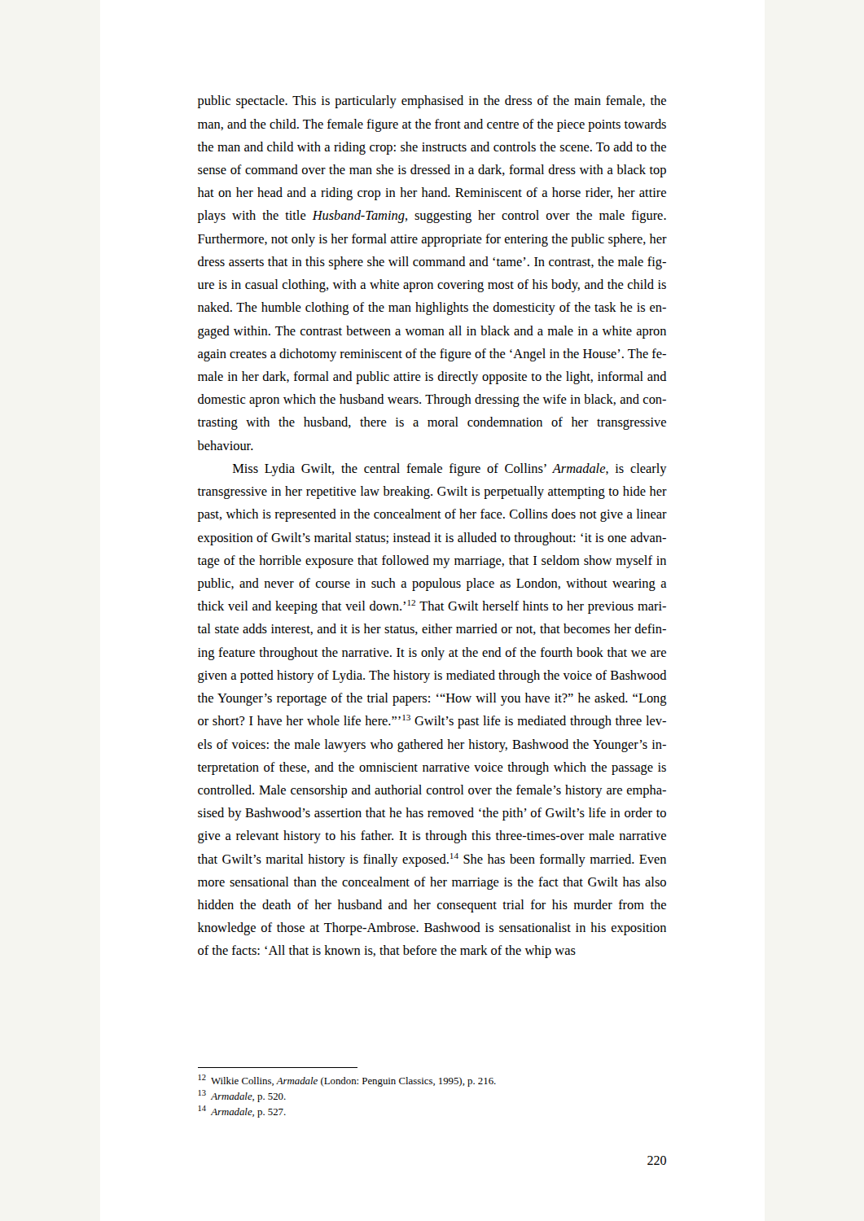public spectacle. This is particularly emphasised in the dress of the main female, the man, and the child. The female figure at the front and centre of the piece points towards the man and child with a riding crop: she instructs and controls the scene. To add to the sense of command over the man she is dressed in a dark, formal dress with a black top hat on her head and a riding crop in her hand. Reminiscent of a horse rider, her attire plays with the title Husband-Taming, suggesting her control over the male figure. Furthermore, not only is her formal attire appropriate for entering the public sphere, her dress asserts that in this sphere she will command and ‘tame’. In contrast, the male figure is in casual clothing, with a white apron covering most of his body, and the child is naked. The humble clothing of the man highlights the domesticity of the task he is engaged within. The contrast between a woman all in black and a male in a white apron again creates a dichotomy reminiscent of the figure of the ‘Angel in the House’. The female in her dark, formal and public attire is directly opposite to the light, informal and domestic apron which the husband wears. Through dressing the wife in black, and contrasting with the husband, there is a moral condemnation of her transgressive behaviour.
Miss Lydia Gwilt, the central female figure of Collins’ Armadale, is clearly transgressive in her repetitive law breaking. Gwilt is perpetually attempting to hide her past, which is represented in the concealment of her face. Collins does not give a linear exposition of Gwilt’s marital status; instead it is alluded to throughout: ‘it is one advantage of the horrible exposure that followed my marriage, that I seldom show myself in public, and never of course in such a populous place as London, without wearing a thick veil and keeping that veil down.’12 That Gwilt herself hints to her previous marital state adds interest, and it is her status, either married or not, that becomes her defining feature throughout the narrative. It is only at the end of the fourth book that we are given a potted history of Lydia. The history is mediated through the voice of Bashwood the Younger’s reportage of the trial papers: ‘“How will you have it?” he asked. “Long or short? I have her whole life here.”’13 Gwilt’s past life is mediated through three levels of voices: the male lawyers who gathered her history, Bashwood the Younger’s interpretation of these, and the omniscient narrative voice through which the passage is controlled. Male censorship and authorial control over the female’s history are emphasised by Bashwood’s assertion that he has removed ‘the pith’ of Gwilt’s life in order to give a relevant history to his father. It is through this three-times-over male narrative that Gwilt’s marital history is finally exposed.14 She has been formally married. Even more sensational than the concealment of her marriage is the fact that Gwilt has also hidden the death of her husband and her consequent trial for his murder from the knowledge of those at Thorpe-Ambrose. Bashwood is sensationalist in his exposition of the facts: ‘All that is known is, that before the mark of the whip was
12 Wilkie Collins, Armadale (London: Penguin Classics, 1995), p. 216.
13 Armadale, p. 520.
14 Armadale, p. 527.
220